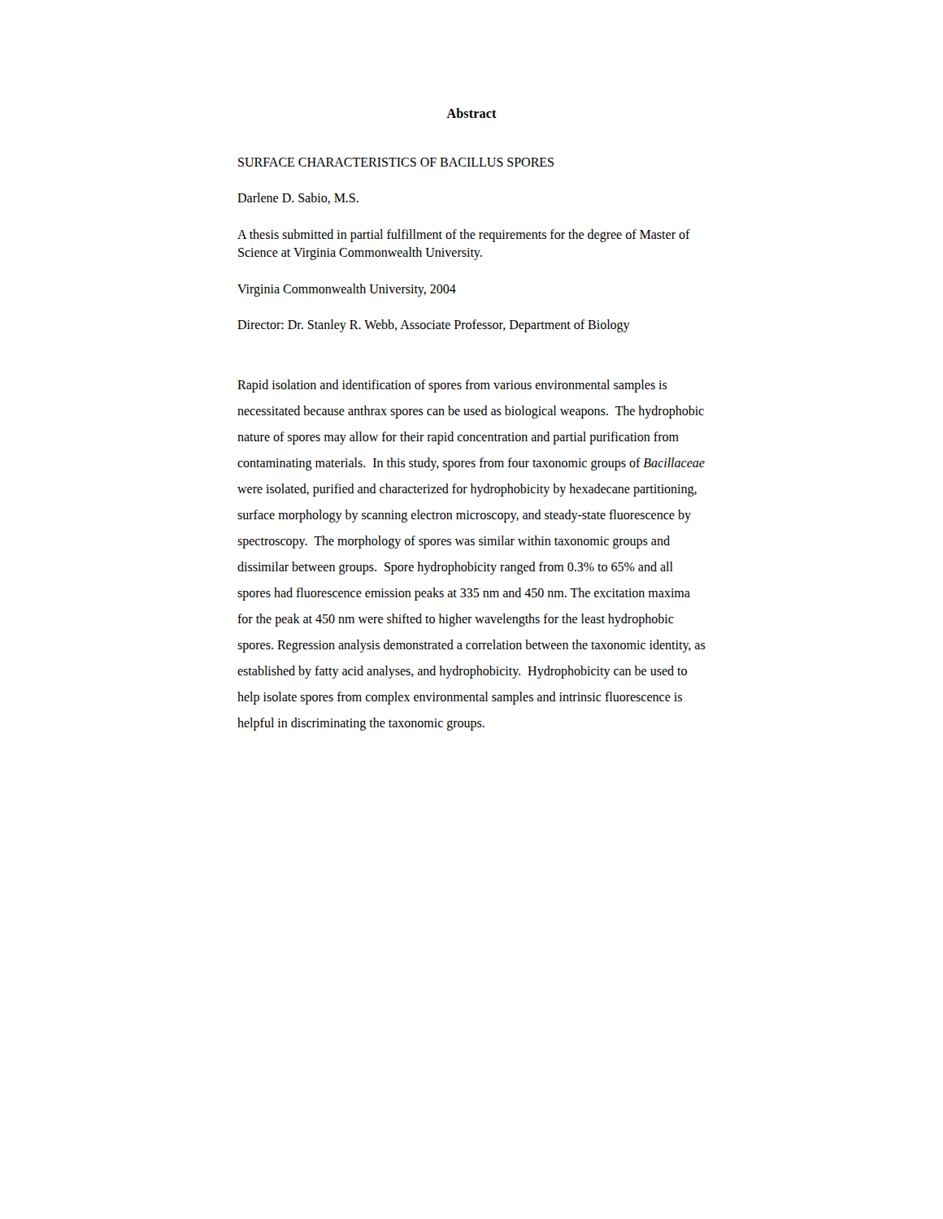Abstract
SURFACE CHARACTERISTICS OF BACILLUS SPORES
Darlene D. Sabio, M.S.
A thesis submitted in partial fulfillment of the requirements for the degree of Master of Science at Virginia Commonwealth University.
Virginia Commonwealth University, 2004
Director: Dr. Stanley R. Webb, Associate Professor, Department of Biology
Rapid isolation and identification of spores from various environmental samples is necessitated because anthrax spores can be used as biological weapons. The hydrophobic nature of spores may allow for their rapid concentration and partial purification from contaminating materials. In this study, spores from four taxonomic groups of Bacillaceae were isolated, purified and characterized for hydrophobicity by hexadecane partitioning, surface morphology by scanning electron microscopy, and steady-state fluorescence by spectroscopy. The morphology of spores was similar within taxonomic groups and dissimilar between groups. Spore hydrophobicity ranged from 0.3% to 65% and all spores had fluorescence emission peaks at 335 nm and 450 nm. The excitation maxima for the peak at 450 nm were shifted to higher wavelengths for the least hydrophobic spores. Regression analysis demonstrated a correlation between the taxonomic identity, as established by fatty acid analyses, and hydrophobicity. Hydrophobicity can be used to help isolate spores from complex environmental samples and intrinsic fluorescence is helpful in discriminating the taxonomic groups.